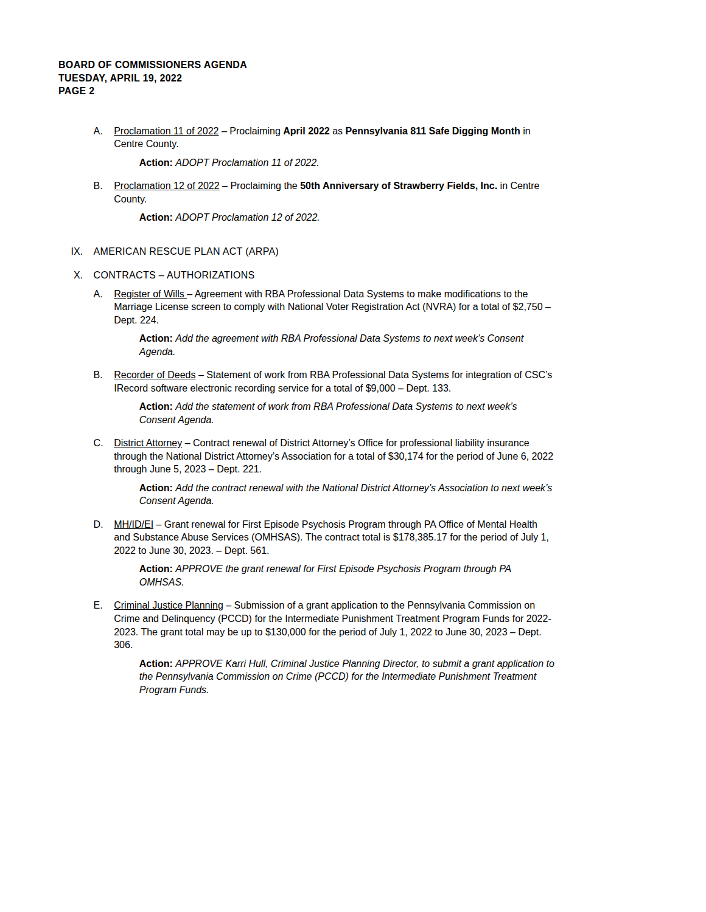BOARD OF COMMISSIONERS AGENDA
TUESDAY, APRIL 19, 2022
PAGE 2
A.
Proclamation 11 of 2022 – Proclaiming April 2022 as Pennsylvania 811 Safe Digging Month in Centre County.
Action: ADOPT Proclamation 11 of 2022.
B.
Proclamation 12 of 2022 – Proclaiming the 50th Anniversary of Strawberry Fields, Inc. in Centre County.
Action: ADOPT Proclamation 12 of 2022.
IX.
AMERICAN RESCUE PLAN ACT (ARPA)
X.
CONTRACTS – AUTHORIZATIONS
A.
Register of Wills – Agreement with RBA Professional Data Systems to make modifications to the Marriage License screen to comply with National Voter Registration Act (NVRA) for a total of $2,750 – Dept. 224.
Action: Add the agreement with RBA Professional Data Systems to next week’s Consent Agenda.
B.
Recorder of Deeds – Statement of work from RBA Professional Data Systems for integration of CSC’s IRecord software electronic recording service for a total of $9,000 – Dept. 133.
Action: Add the statement of work from RBA Professional Data Systems to next week’s Consent Agenda.
C.
District Attorney – Contract renewal of District Attorney’s Office for professional liability insurance through the National District Attorney’s Association for a total of $30,174 for the period of June 6, 2022 through June 5, 2023 – Dept. 221.
Action: Add the contract renewal with the National District Attorney’s Association to next week’s Consent Agenda.
D.
MH/ID/EI – Grant renewal for First Episode Psychosis Program through PA Office of Mental Health and Substance Abuse Services (OMHSAS). The contract total is $178,385.17 for the period of July 1, 2022 to June 30, 2023. – Dept. 561.
Action: APPROVE the grant renewal for First Episode Psychosis Program through PA OMHSAS.
E.
Criminal Justice Planning – Submission of a grant application to the Pennsylvania Commission on Crime and Delinquency (PCCD) for the Intermediate Punishment Treatment Program Funds for 2022-2023. The grant total may be up to $130,000 for the period of July 1, 2022 to June 30, 2023 – Dept. 306.
Action: APPROVE Karri Hull, Criminal Justice Planning Director, to submit a grant application to the Pennsylvania Commission on Crime (PCCD) for the Intermediate Punishment Treatment Program Funds.